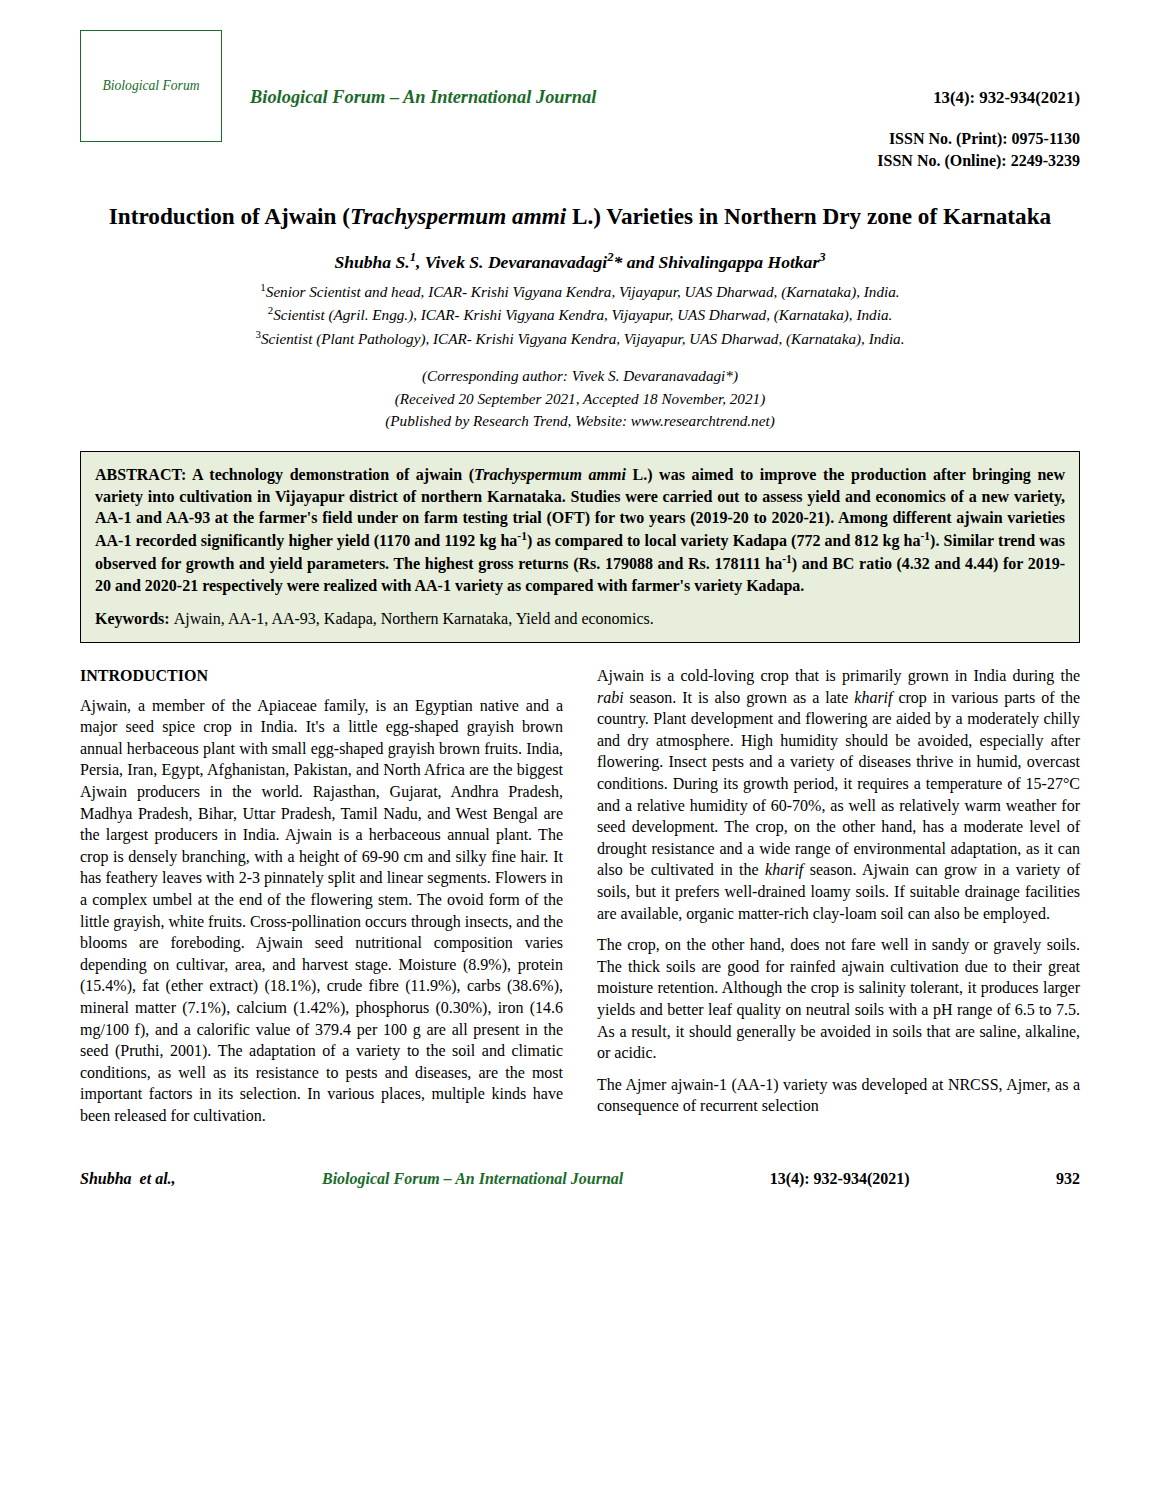Biological Forum
Biological Forum – An International Journal 13(4): 932-934(2021)
ISSN No. (Print): 0975-1130
ISSN No. (Online): 2249-3239
Introduction of Ajwain (Trachyspermum ammi L.) Varieties in Northern Dry zone of Karnataka
Shubha S.1, Vivek S. Devaranavadagi2* and Shivalingappa Hotkar3
1Senior Scientist and head, ICAR- Krishi Vigyana Kendra, Vijayapur, UAS Dharwad, (Karnataka), India.
2Scientist (Agril. Engg.), ICAR- Krishi Vigyana Kendra, Vijayapur, UAS Dharwad, (Karnataka), India.
3Scientist (Plant Pathology), ICAR- Krishi Vigyana Kendra, Vijayapur, UAS Dharwad, (Karnataka), India.
(Corresponding author: Vivek S. Devaranavadagi*)
(Received 20 September 2021, Accepted 18 November, 2021)
(Published by Research Trend, Website: www.researchtrend.net)
ABSTRACT: A technology demonstration of ajwain (Trachyspermum ammi L.) was aimed to improve the production after bringing new variety into cultivation in Vijayapur district of northern Karnataka. Studies were carried out to assess yield and economics of a new variety, AA-1 and AA-93 at the farmer's field under on farm testing trial (OFT) for two years (2019-20 to 2020-21). Among different ajwain varieties AA-1 recorded significantly higher yield (1170 and 1192 kg ha-1) as compared to local variety Kadapa (772 and 812 kg ha-1). Similar trend was observed for growth and yield parameters. The highest gross returns (Rs. 179088 and Rs. 178111 ha-1) and BC ratio (4.32 and 4.44) for 2019-20 and 2020-21 respectively were realized with AA-1 variety as compared with farmer's variety Kadapa.
Keywords: Ajwain, AA-1, AA-93, Kadapa, Northern Karnataka, Yield and economics.
INTRODUCTION
Ajwain, a member of the Apiaceae family, is an Egyptian native and a major seed spice crop in India. It's a little egg-shaped grayish brown annual herbaceous plant with small egg-shaped grayish brown fruits. India, Persia, Iran, Egypt, Afghanistan, Pakistan, and North Africa are the biggest Ajwain producers in the world. Rajasthan, Gujarat, Andhra Pradesh, Madhya Pradesh, Bihar, Uttar Pradesh, Tamil Nadu, and West Bengal are the largest producers in India. Ajwain is a herbaceous annual plant. The crop is densely branching, with a height of 69-90 cm and silky fine hair. It has feathery leaves with 2-3 pinnately split and linear segments. Flowers in a complex umbel at the end of the flowering stem. The ovoid form of the little grayish, white fruits. Cross-pollination occurs through insects, and the blooms are foreboding. Ajwain seed nutritional composition varies depending on cultivar, area, and harvest stage. Moisture (8.9%), protein (15.4%), fat (ether extract) (18.1%), crude fibre (11.9%), carbs (38.6%), mineral matter (7.1%), calcium (1.42%), phosphorus (0.30%), iron (14.6 mg/100 f), and a calorific value of 379.4 per 100 g are all present in the seed (Pruthi, 2001). The adaptation of a variety to the soil and climatic conditions, as well as its resistance to pests and diseases, are the most important factors in its selection. In various places, multiple kinds have been released for cultivation.
Ajwain is a cold-loving crop that is primarily grown in India during the rabi season. It is also grown as a late kharif crop in various parts of the country. Plant development and flowering are aided by a moderately chilly and dry atmosphere. High humidity should be avoided, especially after flowering. Insect pests and a variety of diseases thrive in humid, overcast conditions. During its growth period, it requires a temperature of 15-27°C and a relative humidity of 60-70%, as well as relatively warm weather for seed development. The crop, on the other hand, has a moderate level of drought resistance and a wide range of environmental adaptation, as it can also be cultivated in the kharif season. Ajwain can grow in a variety of soils, but it prefers well-drained loamy soils. If suitable drainage facilities are available, organic matter-rich clay-loam soil can also be employed.
The crop, on the other hand, does not fare well in sandy or gravely soils. The thick soils are good for rainfed ajwain cultivation due to their great moisture retention. Although the crop is salinity tolerant, it produces larger yields and better leaf quality on neutral soils with a pH range of 6.5 to 7.5. As a result, it should generally be avoided in soils that are saline, alkaline, or acidic.
The Ajmer ajwain-1 (AA-1) variety was developed at NRCSS, Ajmer, as a consequence of recurrent selection
Shubha et al., Biological Forum – An International Journal 13(4): 932-934(2021) 932